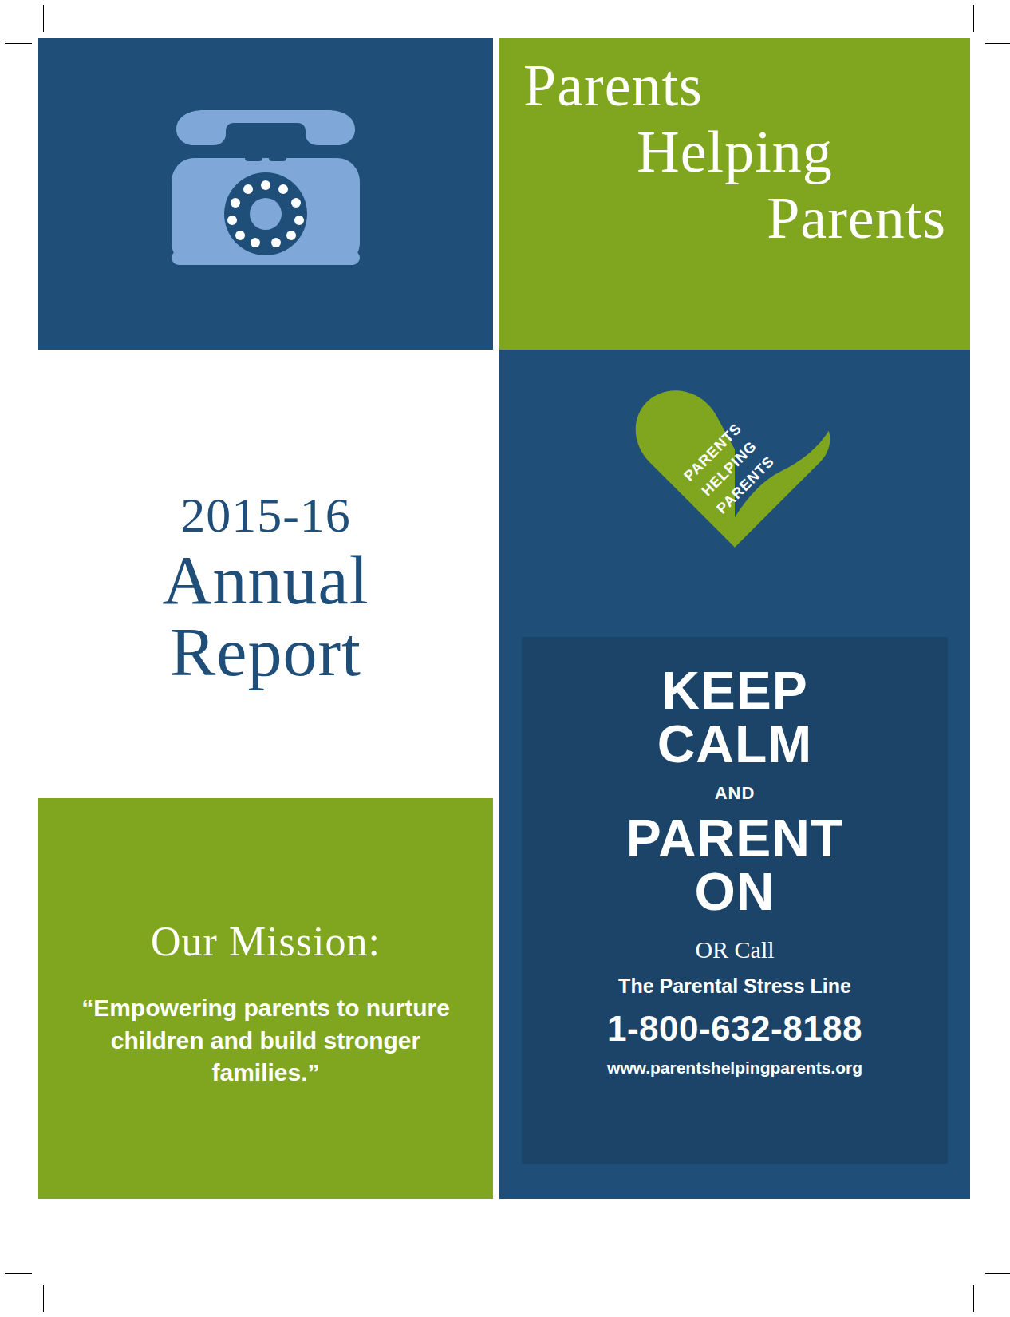Parents Helping Parents
2015-16
Annual
Report
PARENTS HELPING PARENTS
KEEP
CALM
AND
PARENT
ON
OR Call
The Parental Stress Line
1-800-632-8188
www.parentshelpingparents.org
Our Mission:
“Empowering parents to nurture children and build stronger families.”